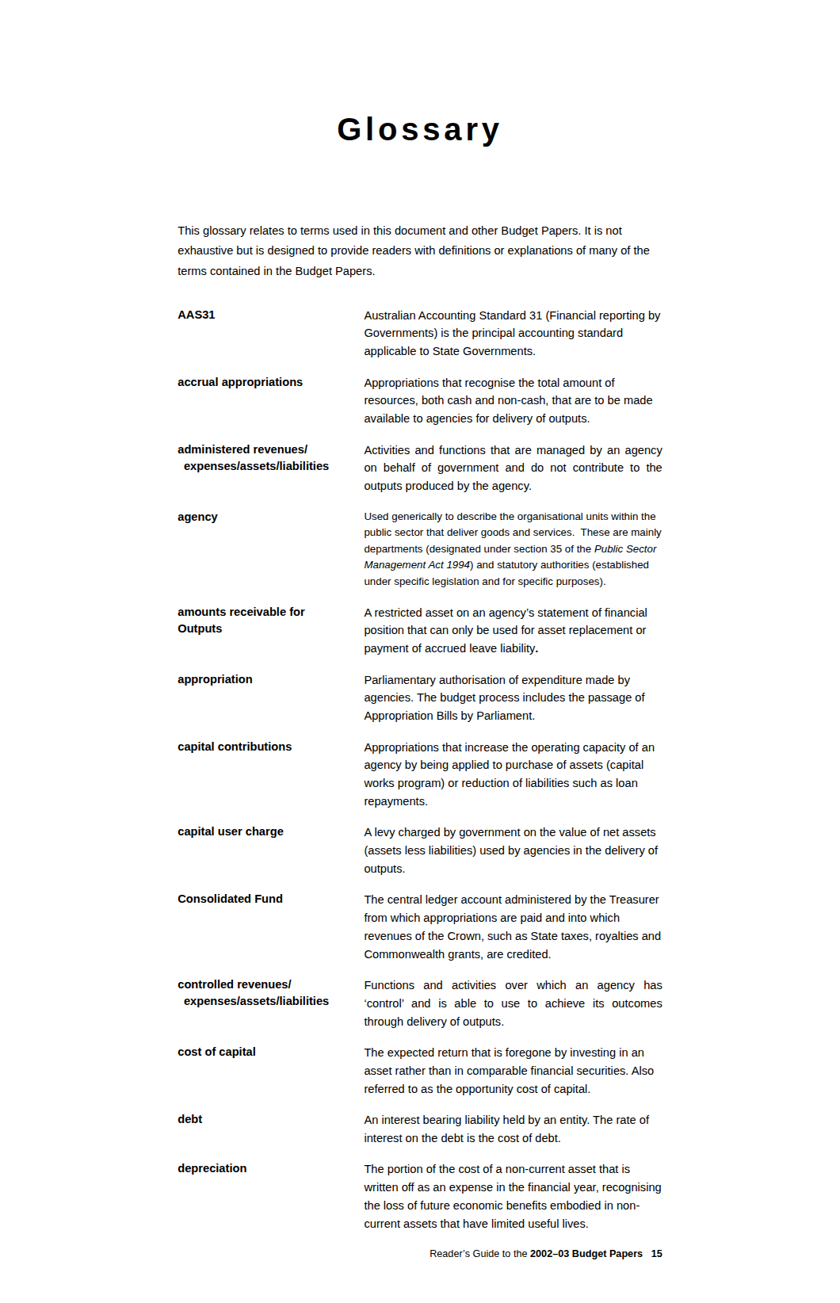Glossary
This glossary relates to terms used in this document and other Budget Papers. It is not exhaustive but is designed to provide readers with definitions or explanations of many of the terms contained in the Budget Papers.
AAS31
Australian Accounting Standard 31 (Financial reporting by Governments) is the principal accounting standard applicable to State Governments.
accrual appropriations
Appropriations that recognise the total amount of resources, both cash and non-cash, that are to be made available to agencies for delivery of outputs.
administered revenues/expenses/assets/liabilities
Activities and functions that are managed by an agency on behalf of government and do not contribute to the outputs produced by the agency.
agency
Used generically to describe the organisational units within the public sector that deliver goods and services. These are mainly departments (designated under section 35 of the Public Sector Management Act 1994) and statutory authorities (established under specific legislation and for specific purposes).
amounts receivable for
Outputs
A restricted asset on an agency’s statement of financial position that can only be used for asset replacement or payment of accrued leave liability.
appropriation
Parliamentary authorisation of expenditure made by agencies. The budget process includes the passage of Appropriation Bills by Parliament.
capital contributions
Appropriations that increase the operating capacity of an agency by being applied to purchase of assets (capital works program) or reduction of liabilities such as loan repayments.
capital user charge
A levy charged by government on the value of net assets (assets less liabilities) used by agencies in the delivery of outputs.
Consolidated Fund
The central ledger account administered by the Treasurer from which appropriations are paid and into which revenues of the Crown, such as State taxes, royalties and Commonwealth grants, are credited.
controlled revenues/expenses/assets/liabilities
Functions and activities over which an agency has ‘control’ and is able to use to achieve its outcomes through delivery of outputs.
cost of capital
The expected return that is foregone by investing in an asset rather than in comparable financial securities. Also referred to as the opportunity cost of capital.
debt
An interest bearing liability held by an entity. The rate of interest on the debt is the cost of debt.
depreciation
The portion of the cost of a non-current asset that is written off as an expense in the financial year, recognising the loss of future economic benefits embodied in non-current assets that have limited useful lives.
Reader’s Guide to the 2002–03 Budget Papers 15